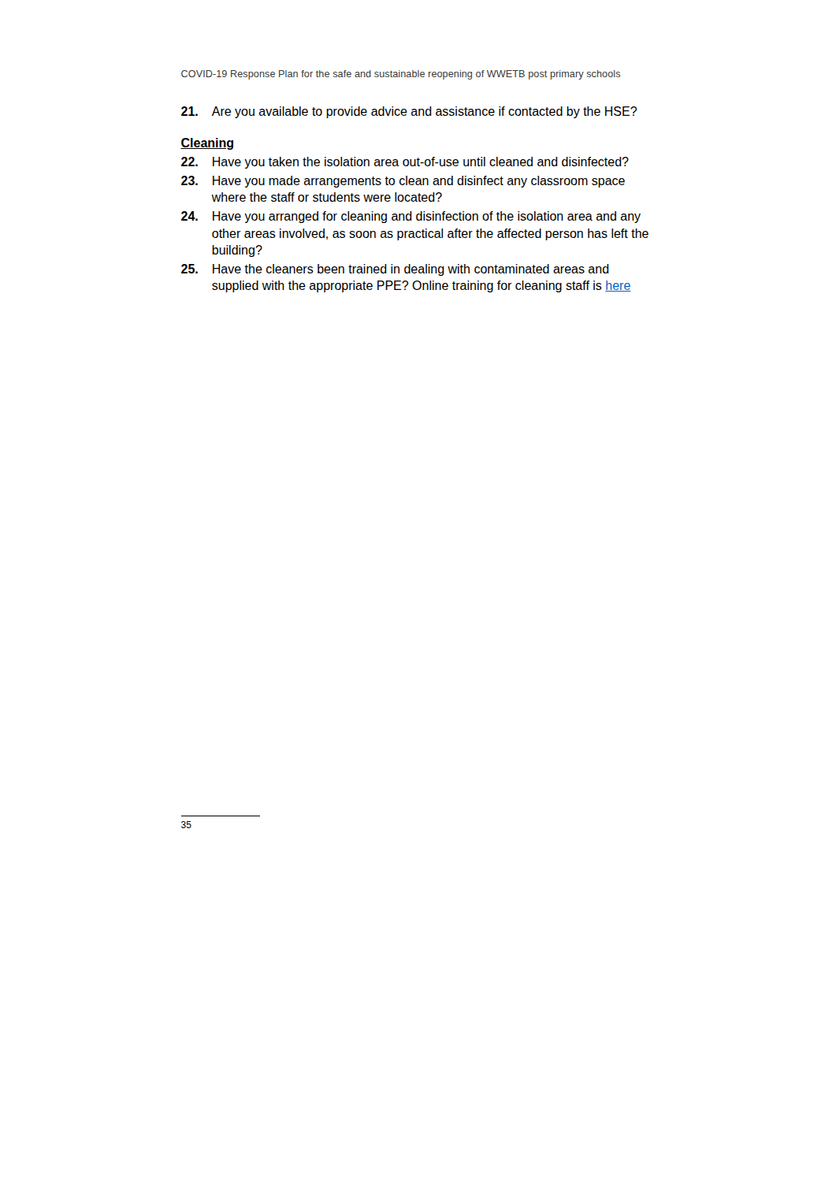COVID-19 Response Plan for the safe and sustainable reopening of WWETB post primary schools
21. Are you available to provide advice and assistance if contacted by the HSE?
Cleaning
22. Have you taken the isolation area out-of-use until cleaned and disinfected?
23. Have you made arrangements to clean and disinfect any classroom space where the staff or students were located?
24. Have you arranged for cleaning and disinfection of the isolation area and any other areas involved, as soon as practical after the affected person has left the building?
25. Have the cleaners been trained in dealing with contaminated areas and supplied with the appropriate PPE? Online training for cleaning staff is here
35